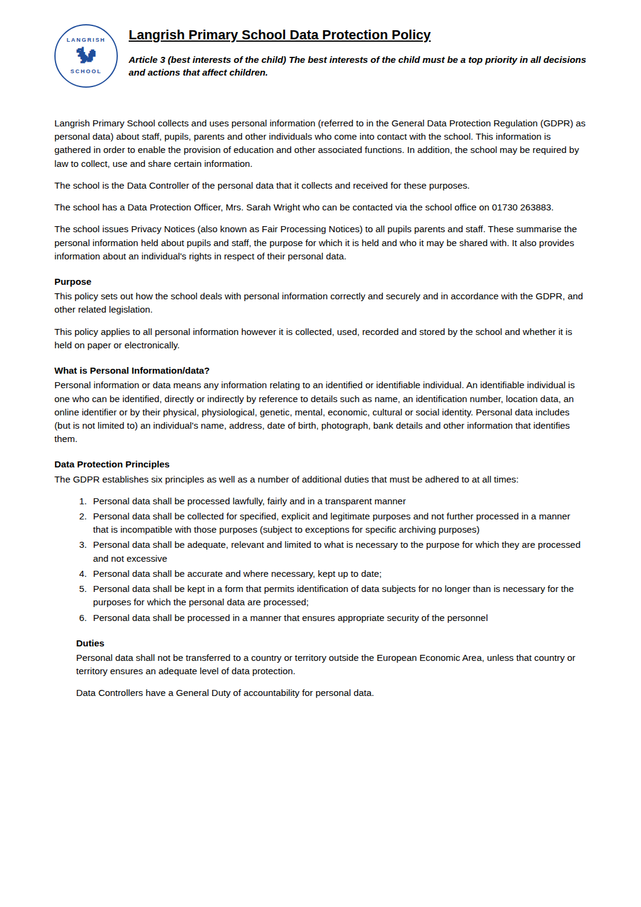LANGRISH 🐿 SCHOOL
Langrish Primary School Data Protection Policy
Article 3 (best interests of the child) The best interests of the child must be a top priority in all decisions and actions that affect children.
Langrish Primary School collects and uses personal information (referred to in the General Data Protection Regulation (GDPR) as personal data) about staff, pupils, parents and other individuals who come into contact with the school. This information is gathered in order to enable the provision of education and other associated functions. In addition, the school may be required by law to collect, use and share certain information.
The school is the Data Controller of the personal data that it collects and received for these purposes.
The school has a Data Protection Officer, Mrs. Sarah Wright who can be contacted via the school office on 01730 263883.
The school issues Privacy Notices (also known as Fair Processing Notices) to all pupils parents and staff. These summarise the personal information held about pupils and staff, the purpose for which it is held and who it may be shared with. It also provides information about an individual's rights in respect of their personal data.
Purpose
This policy sets out how the school deals with personal information correctly and securely and in accordance with the GDPR, and other related legislation.
This policy applies to all personal information however it is collected, used, recorded and stored by the school and whether it is held on paper or electronically.
What is Personal Information/data?
Personal information or data means any information relating to an identified or identifiable individual. An identifiable individual is one who can be identified, directly or indirectly by reference to details such as name, an identification number, location data, an online identifier or by their physical, physiological, genetic, mental, economic, cultural or social identity. Personal data includes (but is not limited to) an individual's name, address, date of birth, photograph, bank details and other information that identifies them.
Data Protection Principles
The GDPR establishes six principles as well as a number of additional duties that must be adhered to at all times:
Personal data shall be processed lawfully, fairly and in a transparent manner
Personal data shall be collected for specified, explicit and legitimate purposes and not further processed in a manner that is incompatible with those purposes (subject to exceptions for specific archiving purposes)
Personal data shall be adequate, relevant and limited to what is necessary to the purpose for which they are processed and not excessive
Personal data shall be accurate and where necessary, kept up to date;
Personal data shall be kept in a form that permits identification of data subjects for no longer than is necessary for the purposes for which the personal data are processed;
Personal data shall be processed in a manner that ensures appropriate security of the personnel
Duties
Personal data shall not be transferred to a country or territory outside the European Economic Area, unless that country or territory ensures an adequate level of data protection.
Data Controllers have a General Duty of accountability for personal data.